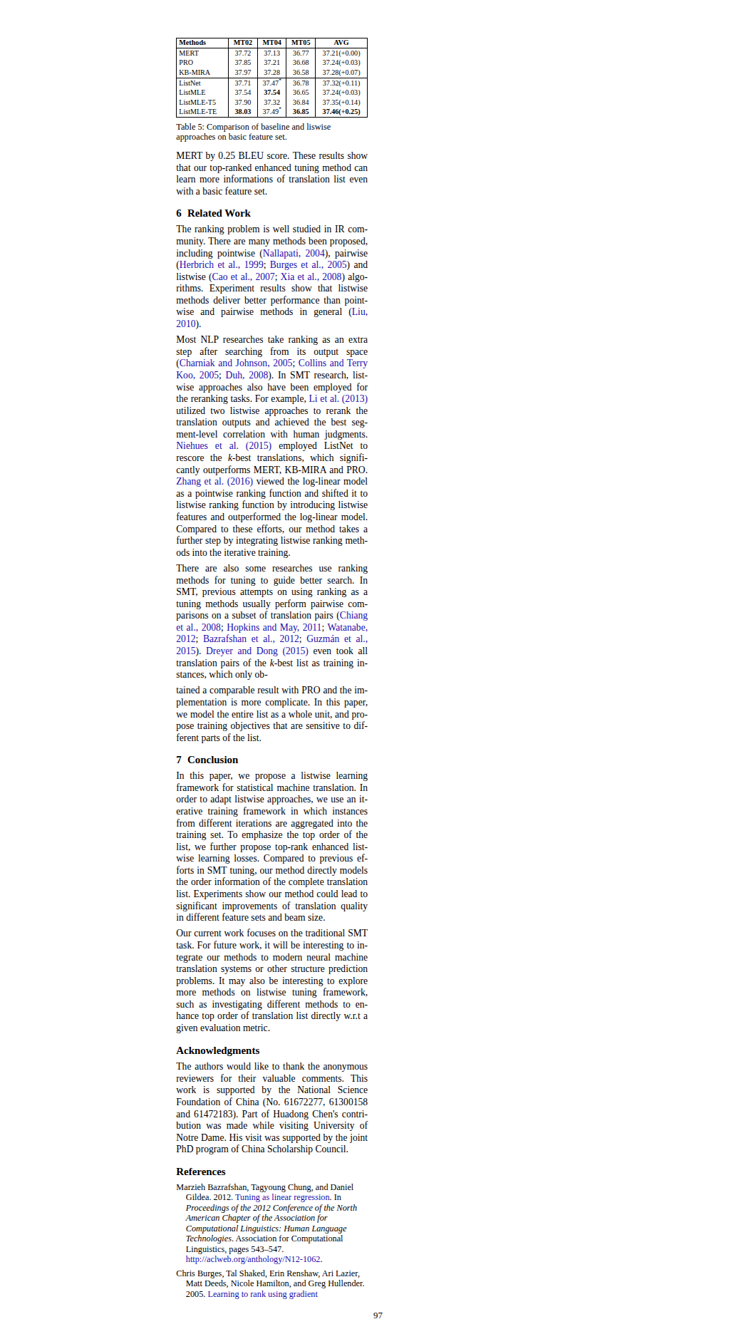| Methods | MT02 | MT04 | MT05 | AVG |
| --- | --- | --- | --- | --- |
| MERT | 37.72 | 37.13 | 36.77 | 37.21(+0.00) |
| PRO | 37.85 | 37.21 | 36.68 | 37.24(+0.03) |
| KB-MIRA | 37.97 | 37.28 | 36.58 | 37.28(+0.07) |
| ListNet | 37.71 | 37.47 * | 36.78 | 37.32(+0.11) |
| ListMLE | 37.54 | 37.54 | 36.65 | 37.24(+0.03) |
| ListMLE-T5 | 37.90 | 37.32 | 36.84 | 37.35(+0.14) |
| ListMLE-TE | 38.03 | 37.49 * | 36.85 | 37.46(+0.25) |
Table 5: Comparison of baseline and liswise approaches on basic feature set.
MERT by 0.25 BLEU score. These results show that our top-ranked enhanced tuning method can learn more informations of translation list even with a basic feature set.
6 Related Work
The ranking problem is well studied in IR community. There are many methods been proposed, including pointwise (Nallapati, 2004), pairwise (Herbrich et al., 1999; Burges et al., 2005) and listwise (Cao et al., 2007; Xia et al., 2008) algorithms. Experiment results show that listwise methods deliver better performance than pointwise and pairwise methods in general (Liu, 2010).
Most NLP researches take ranking as an extra step after searching from its output space (Charniak and Johnson, 2005; Collins and Terry Koo, 2005; Duh, 2008). In SMT research, listwise approaches also have been employed for the reranking tasks. For example, Li et al. (2013) utilized two listwise approaches to rerank the translation outputs and achieved the best segment-level correlation with human judgments. Niehues et al. (2015) employed ListNet to rescore the k-best translations, which significantly outperforms MERT, KB-MIRA and PRO. Zhang et al. (2016) viewed the log-linear model as a pointwise ranking function and shifted it to listwise ranking function by introducing listwise features and outperformed the log-linear model. Compared to these efforts, our method takes a further step by integrating listwise ranking methods into the iterative training.
There are also some researches use ranking methods for tuning to guide better search. In SMT, previous attempts on using ranking as a tuning methods usually perform pairwise comparisons on a subset of translation pairs (Chiang et al., 2008; Hopkins and May, 2011; Watanabe, 2012; Bazrafshan et al., 2012; Guzmán et al., 2015). Dreyer and Dong (2015) even took all translation pairs of the k-best list as training instances, which only ob-
tained a comparable result with PRO and the implementation is more complicate. In this paper, we model the entire list as a whole unit, and propose training objectives that are sensitive to different parts of the list.
7 Conclusion
In this paper, we propose a listwise learning framework for statistical machine translation. In order to adapt listwise approaches, we use an iterative training framework in which instances from different iterations are aggregated into the training set. To emphasize the top order of the list, we further propose top-rank enhanced listwise learning losses. Compared to previous efforts in SMT tuning, our method directly models the order information of the complete translation list. Experiments show our method could lead to significant improvements of translation quality in different feature sets and beam size.
Our current work focuses on the traditional SMT task. For future work, it will be interesting to integrate our methods to modern neural machine translation systems or other structure prediction problems. It may also be interesting to explore more methods on listwise tuning framework, such as investigating different methods to enhance top order of translation list directly w.r.t a given evaluation metric.
Acknowledgments
The authors would like to thank the anonymous reviewers for their valuable comments. This work is supported by the National Science Foundation of China (No. 61672277, 61300158 and 61472183). Part of Huadong Chen's contribution was made while visiting University of Notre Dame. His visit was supported by the joint PhD program of China Scholarship Council.
References
Marzieh Bazrafshan, Tagyoung Chung, and Daniel Gildea. 2012. Tuning as linear regression. In Proceedings of the 2012 Conference of the North American Chapter of the Association for Computational Linguistics: Human Language Technologies. Association for Computational Linguistics, pages 543–547. http://aclweb.org/anthology/N12-1062.
Chris Burges, Tal Shaked, Erin Renshaw, Ari Lazier, Matt Deeds, Nicole Hamilton, and Greg Hullender. 2005. Learning to rank using gradient
97